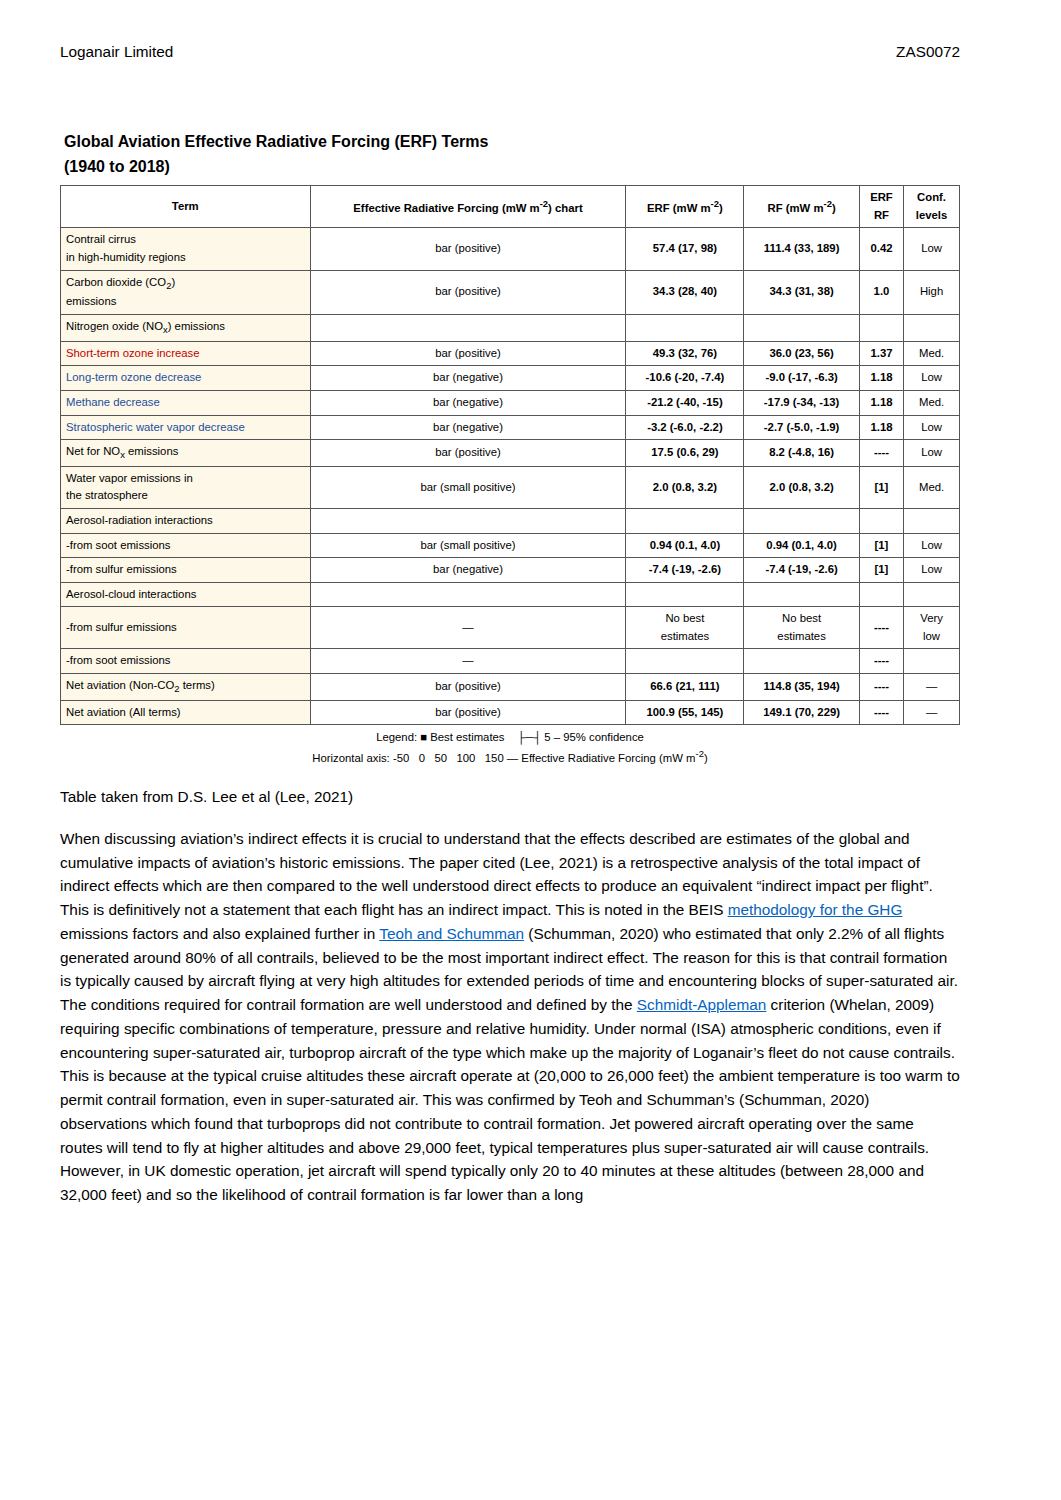Loganair Limited ZAS0072
Global Aviation Effective Radiative Forcing (ERF) Terms (1940 to 2018)
| Term | Effective Radiative Forcing (mW m -2 ) chart | ERF (mW m -2 ) | RF (mW m -2 ) | ERF RF | Conf. levels |
| --- | --- | --- | --- | --- | --- |
| Contrail cirrus in high-humidity regions | bar (positive) | 57.4 (17, 98) | 111.4 (33, 189) | 0.42 | Low |
| Carbon dioxide (CO 2 ) emissions | bar (positive) | 34.3 (28, 40) | 34.3 (31, 38) | 1.0 | High |
| Nitrogen oxide (NO x ) emissions | | | | | |
| Short-term ozone increase | bar (positive) | 49.3 (32, 76) | 36.0 (23, 56) | 1.37 | Med. |
| Long-term ozone decrease | bar (negative) | -10.6 (-20, -7.4) | -9.0 (-17, -6.3) | 1.18 | Low |
| Methane decrease | bar (negative) | -21.2 (-40, -15) | -17.9 (-34, -13) | 1.18 | Med. |
| Stratospheric water vapor decrease | bar (negative) | -3.2 (-6.0, -2.2) | -2.7 (-5.0, -1.9) | 1.18 | Low |
| Net for NO x emissions | bar (positive) | 17.5 (0.6, 29) | 8.2 (-4.8, 16) | ---- | Low |
| Water vapor emissions in the stratosphere | bar (small positive) | 2.0 (0.8, 3.2) | 2.0 (0.8, 3.2) | [1] | Med. |
| Aerosol-radiation interactions | | | | | |
| -from soot emissions | bar (small positive) | 0.94 (0.1, 4.0) | 0.94 (0.1, 4.0) | [1] | Low |
| -from sulfur emissions | bar (negative) | -7.4 (-19, -2.6) | -7.4 (-19, -2.6) | [1] | Low |
| Aerosol-cloud interactions | | | | | |
| -from sulfur emissions | — | No best estimates | No best estimates | ---- | Very low |
| -from soot emissions | — | | | ---- | |
| Net aviation (Non-CO 2 terms) | bar (positive) | 66.6 (21, 111) | 114.8 (35, 194) | ---- | — |
| Net aviation (All terms) | bar (positive) | 100.9 (55, 145) | 149.1 (70, 229) | ---- | — |
Legend: ■ Best estimates ├─┤ 5 – 95% confidence
Horizontal axis: -50 0 50 100 150 — Effective Radiative Forcing (mW m-2)
Table taken from D.S. Lee et al (Lee, 2021)
When discussing aviation’s indirect effects it is crucial to understand that the effects described are estimates of the global and cumulative impacts of aviation’s historic emissions. The paper cited (Lee, 2021) is a retrospective analysis of the total impact of indirect effects which are then compared to the well understood direct effects to produce an equivalent “indirect impact per flight”. This is definitively not a statement that each flight has an indirect impact. This is noted in the BEIS methodology for the GHG emissions factors and also explained further in Teoh and Schumman (Schumman, 2020) who estimated that only 2.2% of all flights generated around 80% of all contrails, believed to be the most important indirect effect. The reason for this is that contrail formation is typically caused by aircraft flying at very high altitudes for extended periods of time and encountering blocks of super-saturated air. The conditions required for contrail formation are well understood and defined by the Schmidt-Appleman criterion (Whelan, 2009) requiring specific combinations of temperature, pressure and relative humidity. Under normal (ISA) atmospheric conditions, even if encountering super-saturated air, turboprop aircraft of the type which make up the majority of Loganair’s fleet do not cause contrails. This is because at the typical cruise altitudes these aircraft operate at (20,000 to 26,000 feet) the ambient temperature is too warm to permit contrail formation, even in super-saturated air. This was confirmed by Teoh and Schumman’s (Schumman, 2020) observations which found that turboprops did not contribute to contrail formation. Jet powered aircraft operating over the same routes will tend to fly at higher altitudes and above 29,000 feet, typical temperatures plus super-saturated air will cause contrails. However, in UK domestic operation, jet aircraft will spend typically only 20 to 40 minutes at these altitudes (between 28,000 and 32,000 feet) and so the likelihood of contrail formation is far lower than a long